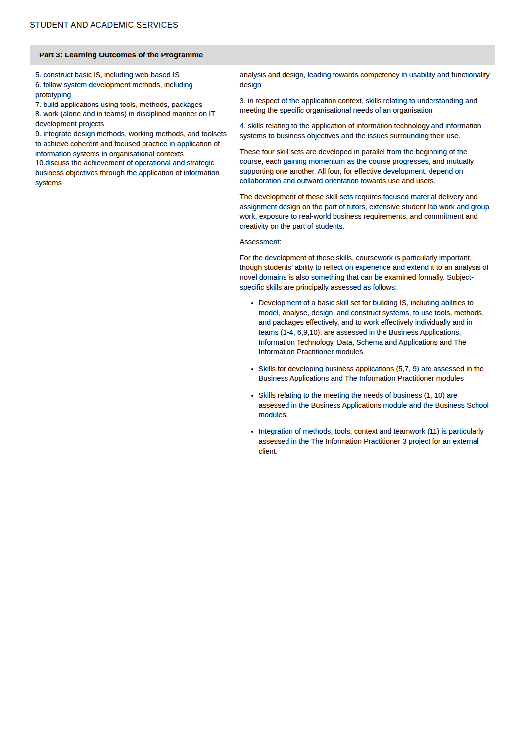STUDENT AND ACADEMIC SERVICES
Part 3: Learning Outcomes of the Programme
| 5. construct basic IS, including web-based IS 6. follow system development methods, including prototyping 7. build applications using tools, methods, packages 8. work (alone and in teams) in disciplined manner on IT development projects 9. integrate design methods, working methods, and toolsets to achieve coherent and focused practice in application of information systems in organisational contexts 10.discuss the achievement of operational and strategic business objectives through the application of information systems | analysis and design, leading towards competency in usability and functionality design 3. in respect of the application context, skills relating to understanding and meeting the specific organisational needs of an organisation 4. skills relating to the application of information technology and information systems to business objectives and the issues surrounding their use. These four skill sets are developed in parallel from the beginning of the course, each gaining momentum as the course progresses, and mutually supporting one another. All four, for effective development, depend on collaboration and outward orientation towards use and users. The development of these skill sets requires focused material delivery and assignment design on the part of tutors, extensive student lab work and group work, exposure to real-world business requirements, and commitment and creativity on the part of students. Assessment: For the development of these skills, coursework is particularly important, though students’ ability to reflect on experience and extend it to an analysis of novel domains is also something that can be examined formally. Subject-specific skills are principally assessed as follows: Development of a basic skill set for building IS, including abilities to model, analyse, design and construct systems, to use tools, methods, and packages effectively, and to work effectively individually and in teams (1-4, 6,9,10): are assessed in the Business Applications, Information Technology, Data, Schema and Applications and The Information Practitioner modules. Skills for developing business applications (5,7, 9) are assessed in the Business Applications and The Information Practitioner modules Skills relating to the meeting the needs of business (1, 10) are assessed in the Business Applications module and the Business School modules. Integration of methods, tools, context and teamwork (11) is particularly assessed in the The Information Practitioner 3 project for an external client. |